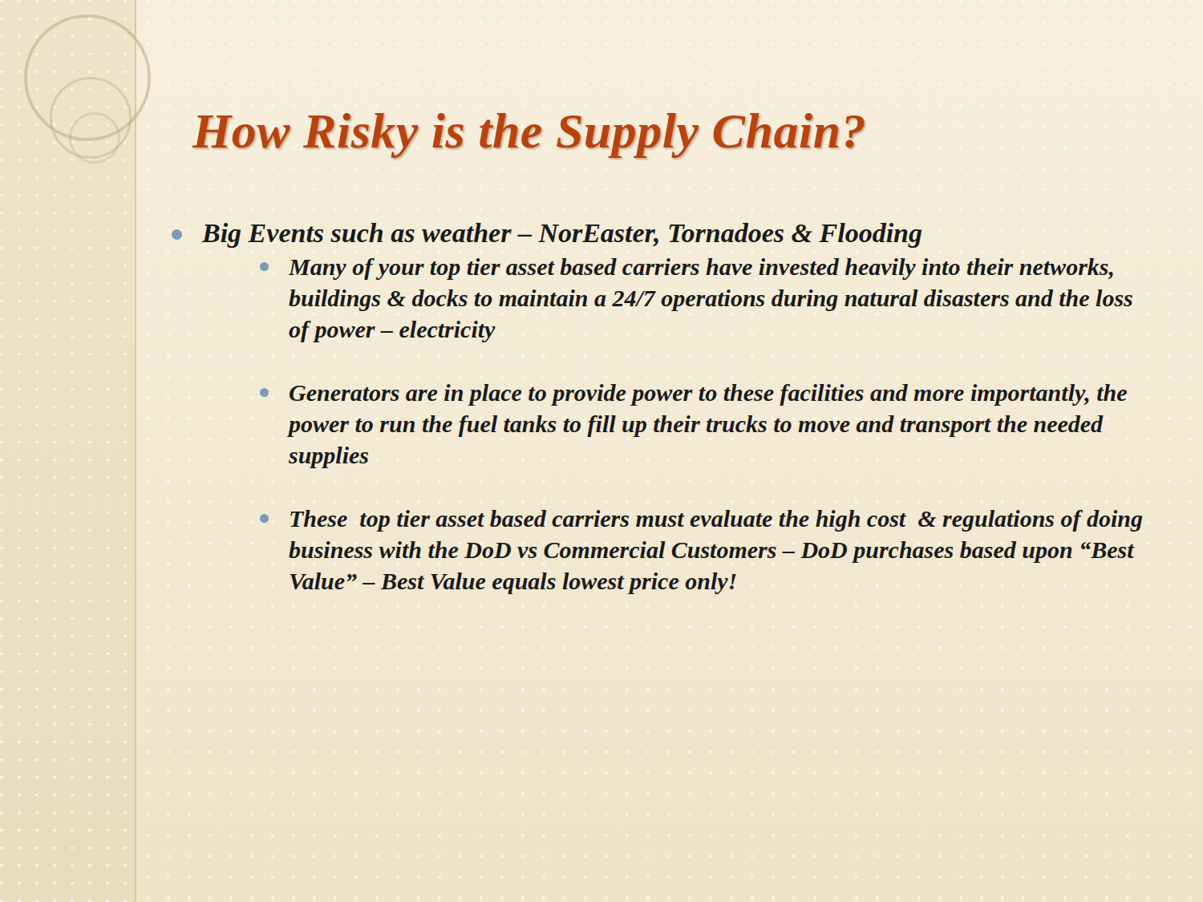How Risky is the Supply Chain?
Big Events such as weather – NorEaster, Tornadoes & Flooding
Many of your top tier asset based carriers have invested heavily into their networks, buildings & docks to maintain a 24/7 operations during natural disasters and the loss of power – electricity
Generators are in place to provide power to these facilities and more importantly, the power to run the fuel tanks to fill up their trucks to move and transport the needed supplies
These top tier asset based carriers must evaluate the high cost & regulations of doing business with the DoD vs Commercial Customers – DoD purchases based upon “Best Value” – Best Value equals lowest price only!